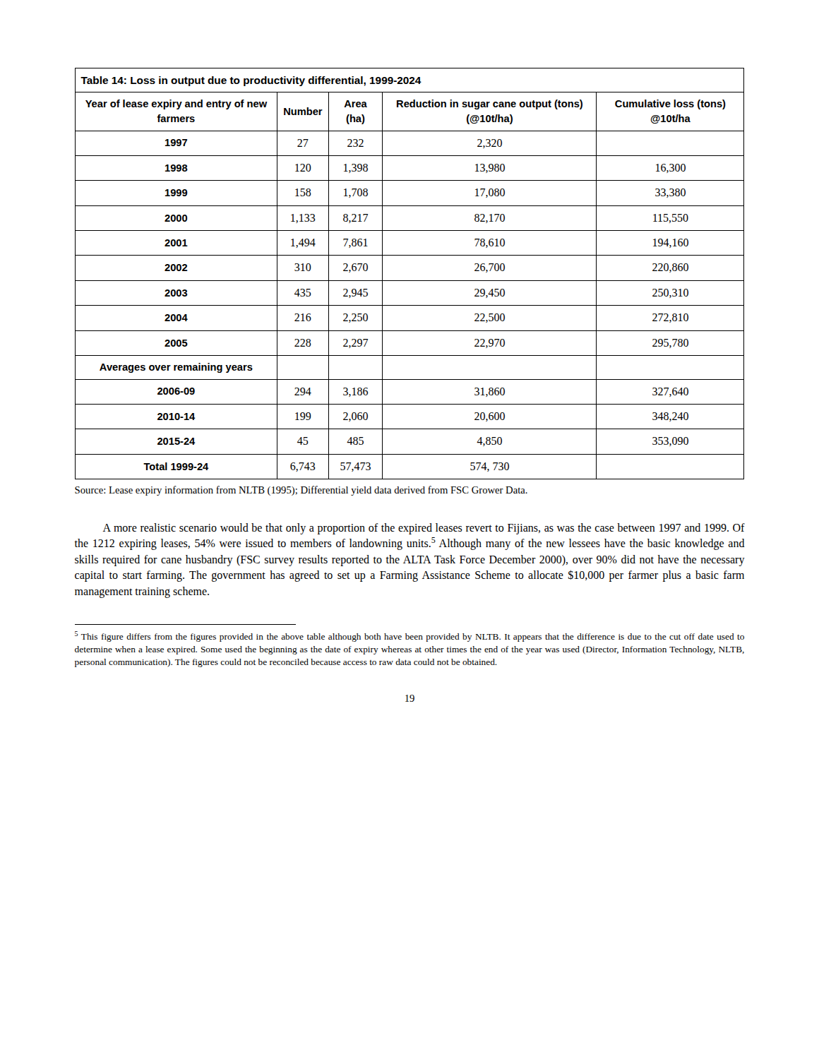Table 14: Loss in output due to productivity differential, 1999-2024
| Year of lease expiry and entry of new farmers | Number | Area (ha) | Reduction in sugar cane output (tons) (@10t/ha) | Cumulative loss (tons) @10t/ha |
| --- | --- | --- | --- | --- |
| 1997 | 27 | 232 | 2,320 | |
| 1998 | 120 | 1,398 | 13,980 | 16,300 |
| 1999 | 158 | 1,708 | 17,080 | 33,380 |
| 2000 | 1,133 | 8,217 | 82,170 | 115,550 |
| 2001 | 1,494 | 7,861 | 78,610 | 194,160 |
| 2002 | 310 | 2,670 | 26,700 | 220,860 |
| 2003 | 435 | 2,945 | 29,450 | 250,310 |
| 2004 | 216 | 2,250 | 22,500 | 272,810 |
| 2005 | 228 | 2,297 | 22,970 | 295,780 |
| Averages over remaining years | | | | |
| 2006-09 | 294 | 3,186 | 31,860 | 327,640 |
| 2010-14 | 199 | 2,060 | 20,600 | 348,240 |
| 2015-24 | 45 | 485 | 4,850 | 353,090 |
| Total 1999-24 | 6,743 | 57,473 | 574, 730 | |
Source: Lease expiry information from NLTB (1995); Differential yield data derived from FSC Grower Data.
A more realistic scenario would be that only a proportion of the expired leases revert to Fijians, as was the case between 1997 and 1999. Of the 1212 expiring leases, 54% were issued to members of landowning units.5 Although many of the new lessees have the basic knowledge and skills required for cane husbandry (FSC survey results reported to the ALTA Task Force December 2000), over 90% did not have the necessary capital to start farming. The government has agreed to set up a Farming Assistance Scheme to allocate $10,000 per farmer plus a basic farm management training scheme.
5 This figure differs from the figures provided in the above table although both have been provided by NLTB. It appears that the difference is due to the cut off date used to determine when a lease expired. Some used the beginning as the date of expiry whereas at other times the end of the year was used (Director, Information Technology, NLTB, personal communication). The figures could not be reconciled because access to raw data could not be obtained.
19